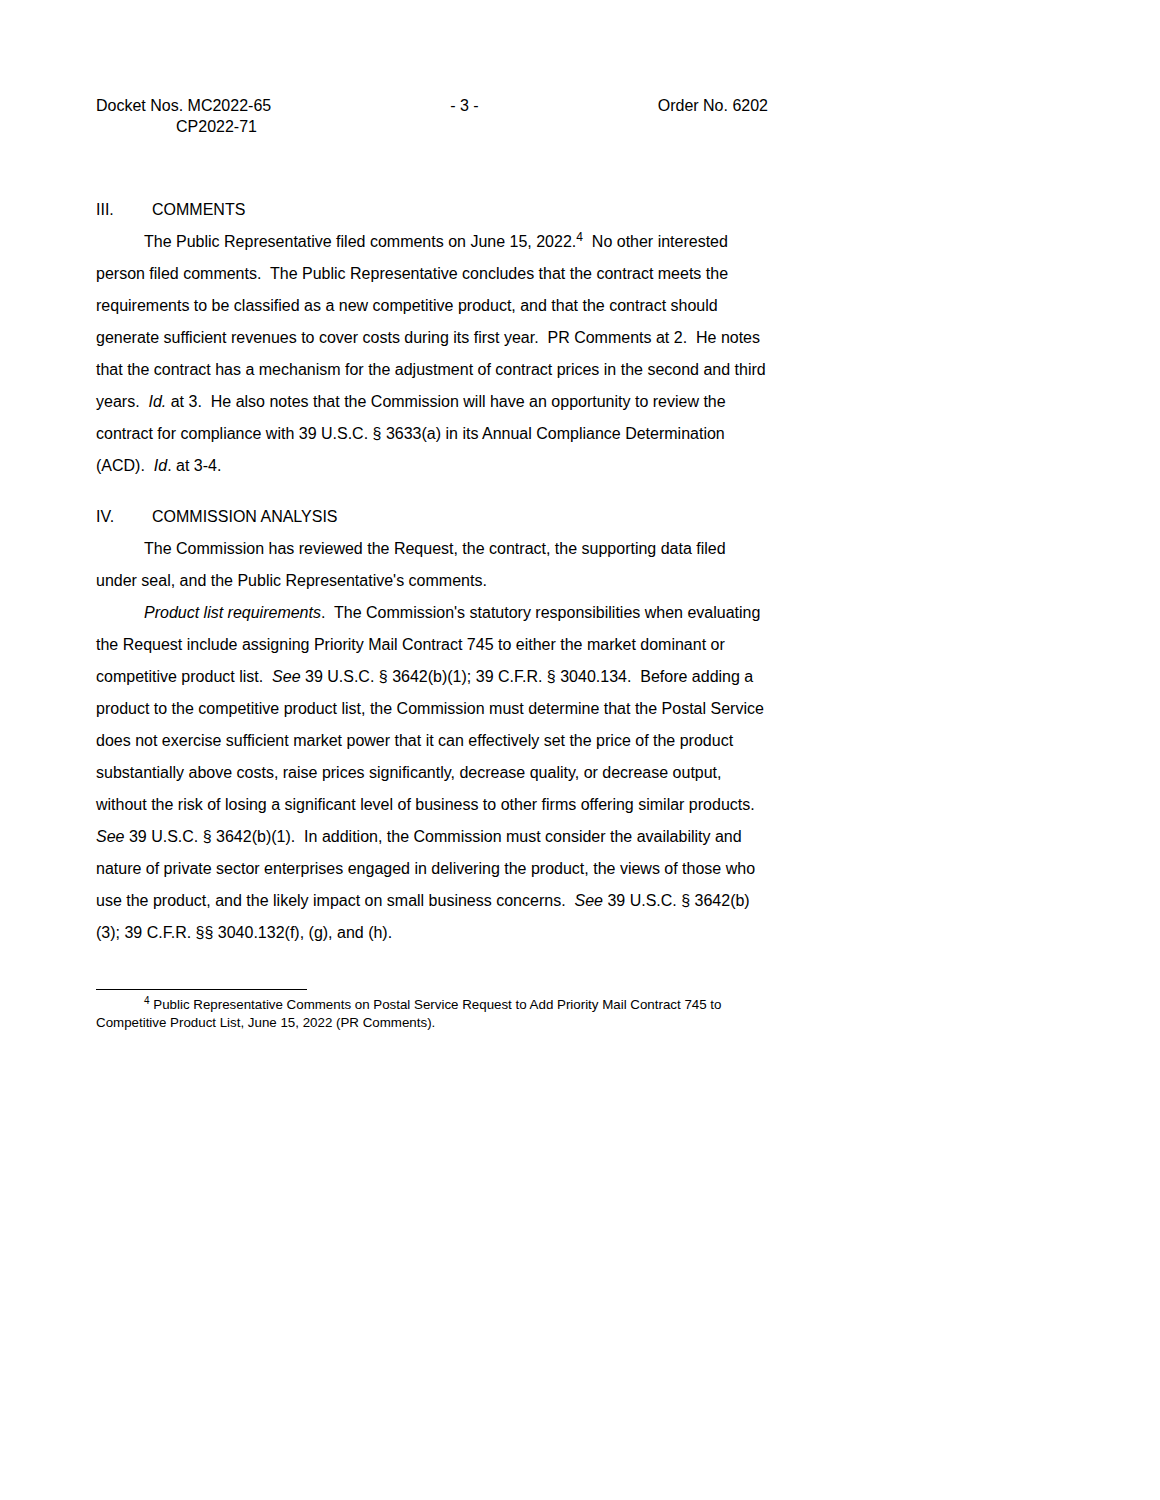Docket Nos. MC2022-65
CP2022-71
- 3 -
Order No. 6202
III. COMMENTS
The Public Representative filed comments on June 15, 2022.4 No other interested person filed comments. The Public Representative concludes that the contract meets the requirements to be classified as a new competitive product, and that the contract should generate sufficient revenues to cover costs during its first year. PR Comments at 2. He notes that the contract has a mechanism for the adjustment of contract prices in the second and third years. Id. at 3. He also notes that the Commission will have an opportunity to review the contract for compliance with 39 U.S.C. § 3633(a) in its Annual Compliance Determination (ACD). Id. at 3-4.
IV. COMMISSION ANALYSIS
The Commission has reviewed the Request, the contract, the supporting data filed under seal, and the Public Representative's comments.
Product list requirements. The Commission's statutory responsibilities when evaluating the Request include assigning Priority Mail Contract 745 to either the market dominant or competitive product list. See 39 U.S.C. § 3642(b)(1); 39 C.F.R. § 3040.134. Before adding a product to the competitive product list, the Commission must determine that the Postal Service does not exercise sufficient market power that it can effectively set the price of the product substantially above costs, raise prices significantly, decrease quality, or decrease output, without the risk of losing a significant level of business to other firms offering similar products. See 39 U.S.C. § 3642(b)(1). In addition, the Commission must consider the availability and nature of private sector enterprises engaged in delivering the product, the views of those who use the product, and the likely impact on small business concerns. See 39 U.S.C. § 3642(b)(3); 39 C.F.R. §§ 3040.132(f), (g), and (h).
4 Public Representative Comments on Postal Service Request to Add Priority Mail Contract 745 to Competitive Product List, June 15, 2022 (PR Comments).